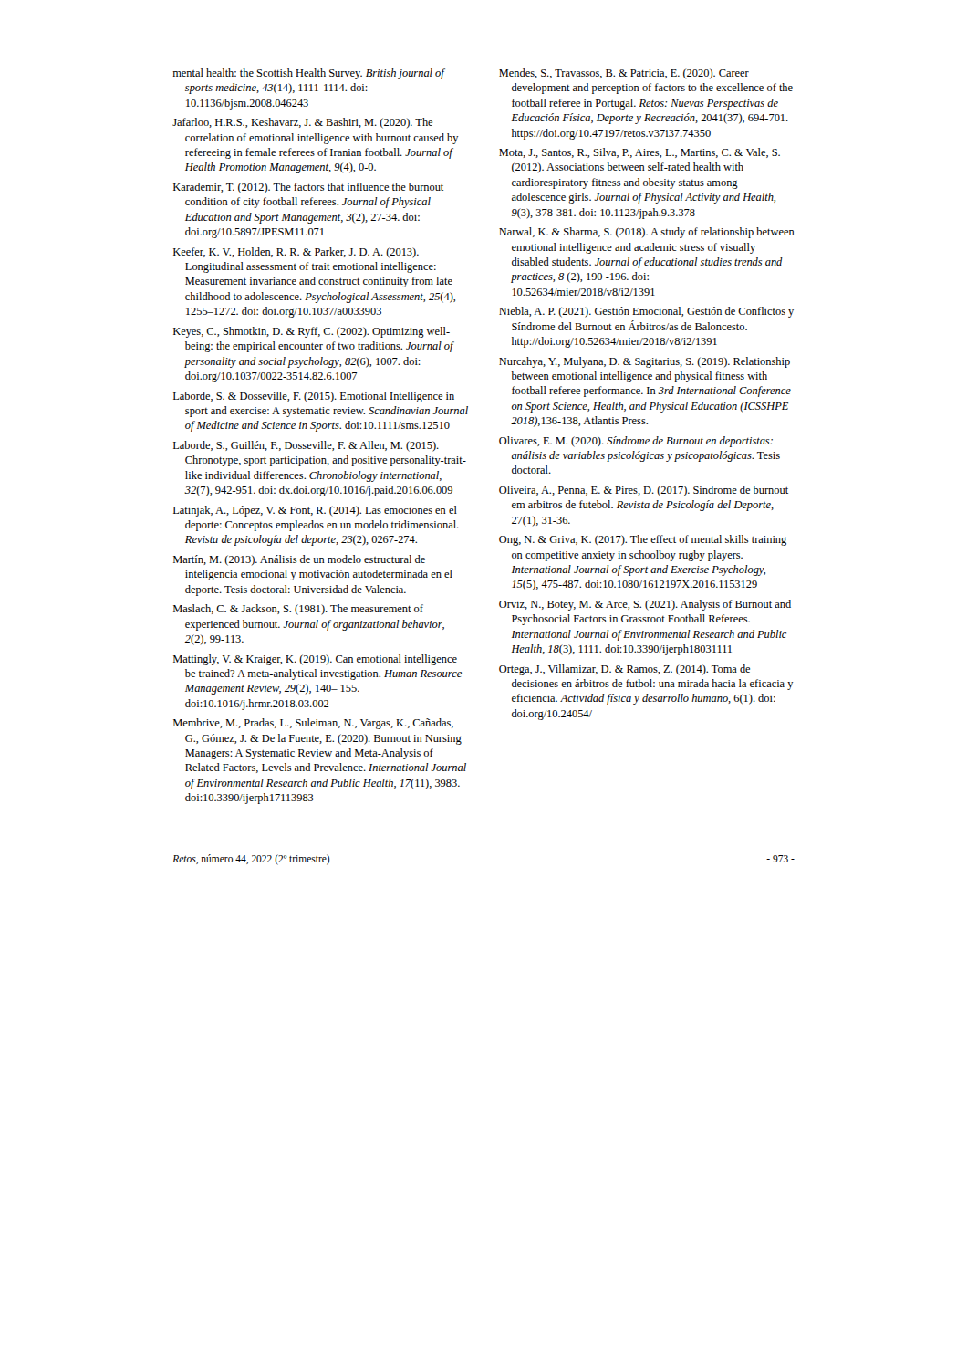mental health: the Scottish Health Survey. British journal of sports medicine, 43(14), 1111-1114. doi: 10.1136/bjsm.2008.046243
Jafarloo, H.R.S., Keshavarz, J. & Bashiri, M. (2020). The correlation of emotional intelligence with burnout caused by refereeing in female referees of Iranian football. Journal of Health Promotion Management, 9(4), 0-0.
Karademir, T. (2012). The factors that influence the burnout condition of city football referees. Journal of Physical Education and Sport Management, 3(2), 27-34. doi: doi.org/10.5897/JPESM11.071
Keefer, K. V., Holden, R. R. & Parker, J. D. A. (2013). Longitudinal assessment of trait emotional intelligence: Measurement invariance and construct continuity from late childhood to adolescence. Psychological Assessment, 25(4), 1255–1272. doi: doi.org/10.1037/a0033903
Keyes, C., Shmotkin, D. & Ryff, C. (2002). Optimizing well-being: the empirical encounter of two traditions. Journal of personality and social psychology, 82(6), 1007. doi: doi.org/10.1037/0022-3514.82.6.1007
Laborde, S. & Dosseville, F. (2015). Emotional Intelligence in sport and exercise: A systematic review. Scandinavian Journal of Medicine and Science in Sports. doi:10.1111/sms.12510
Laborde, S., Guillén, F., Dosseville, F. & Allen, M. (2015). Chronotype, sport participation, and positive personality-trait-like individual differences. Chronobiology international, 32(7), 942-951. doi: dx.doi.org/10.1016/j.paid.2016.06.009
Latinjak, A., López, V. & Font, R. (2014). Las emociones en el deporte: Conceptos empleados en un modelo tridimensional. Revista de psicología del deporte, 23(2), 0267-274.
Martín, M. (2013). Análisis de un modelo estructural de inteligencia emocional y motivación autodeterminada en el deporte. Tesis doctoral: Universidad de Valencia.
Maslach, C. & Jackson, S. (1981). The measurement of experienced burnout. Journal of organizational behavior, 2(2), 99-113.
Mattingly, V. & Kraiger, K. (2019). Can emotional intelligence be trained? A meta-analytical investigation. Human Resource Management Review, 29(2), 140– 155. doi:10.1016/j.hrmr.2018.03.002
Membrive, M., Pradas, L., Suleiman, N., Vargas, K., Cañadas, G., Gómez, J. & De la Fuente, E. (2020). Burnout in Nursing Managers: A Systematic Review and Meta-Analysis of Related Factors, Levels and Prevalence. International Journal of Environmental Research and Public Health, 17(11), 3983. doi:10.3390/ijerph17113983
Mendes, S., Travassos, B. & Patricia, E. (2020). Career development and perception of factors to the excellence of the football referee in Portugal. Retos: Nuevas Perspectivas de Educación Física, Deporte y Recreación, 2041(37), 694-701. https://doi.org/10.47197/retos.v37i37.74350
Mota, J., Santos, R., Silva, P., Aires, L., Martins, C. & Vale, S. (2012). Associations between self-rated health with cardiorespiratory fitness and obesity status among adolescence girls. Journal of Physical Activity and Health, 9(3), 378-381. doi: 10.1123/jpah.9.3.378
Narwal, K. & Sharma, S. (2018). A study of relationship between emotional intelligence and academic stress of visually disabled students. Journal of educational studies trends and practices, 8 (2), 190 -196. doi: 10.52634/mier/2018/v8/i2/1391
Niebla, A. P. (2021). Gestión Emocional, Gestión de Conflictos y Síndrome del Burnout en Árbitros/as de Baloncesto. http://doi.org/10.52634/mier/2018/v8/i2/1391
Nurcahya, Y., Mulyana, D. & Sagitarius, S. (2019). Relationship between emotional intelligence and physical fitness with football referee performance. In 3rd International Conference on Sport Science, Health, and Physical Education (ICSSHPE 2018), 136-138, Atlantis Press.
Olivares, E. M. (2020). Síndrome de Burnout en deportistas: análisis de variables psicológicas y psicopatológicas. Tesis doctoral.
Oliveira, A., Penna, E. & Pires, D. (2017). Sindrome de burnout em arbitros de futebol. Revista de Psicología del Deporte, 27(1), 31-36.
Ong, N. & Griva, K. (2017). The effect of mental skills training on competitive anxiety in schoolboy rugby players. International Journal of Sport and Exercise Psychology, 15(5), 475-487. doi:10.1080/1612197X.2016.1153129
Orviz, N., Botey, M. & Arce, S. (2021). Analysis of Burnout and Psychosocial Factors in Grassroot Football Referees. International Journal of Environmental Research and Public Health, 18(3), 1111. doi:10.3390/ijerph18031111
Ortega, J., Villamizar, D. & Ramos, Z. (2014). Toma de decisiones en árbitros de futbol: una mirada hacia la eficacia y eficiencia. Actividad física y desarrollo humano, 6(1). doi: doi.org/10.24054/
Retos, número 44, 2022 (2º trimestre)
- 973 -